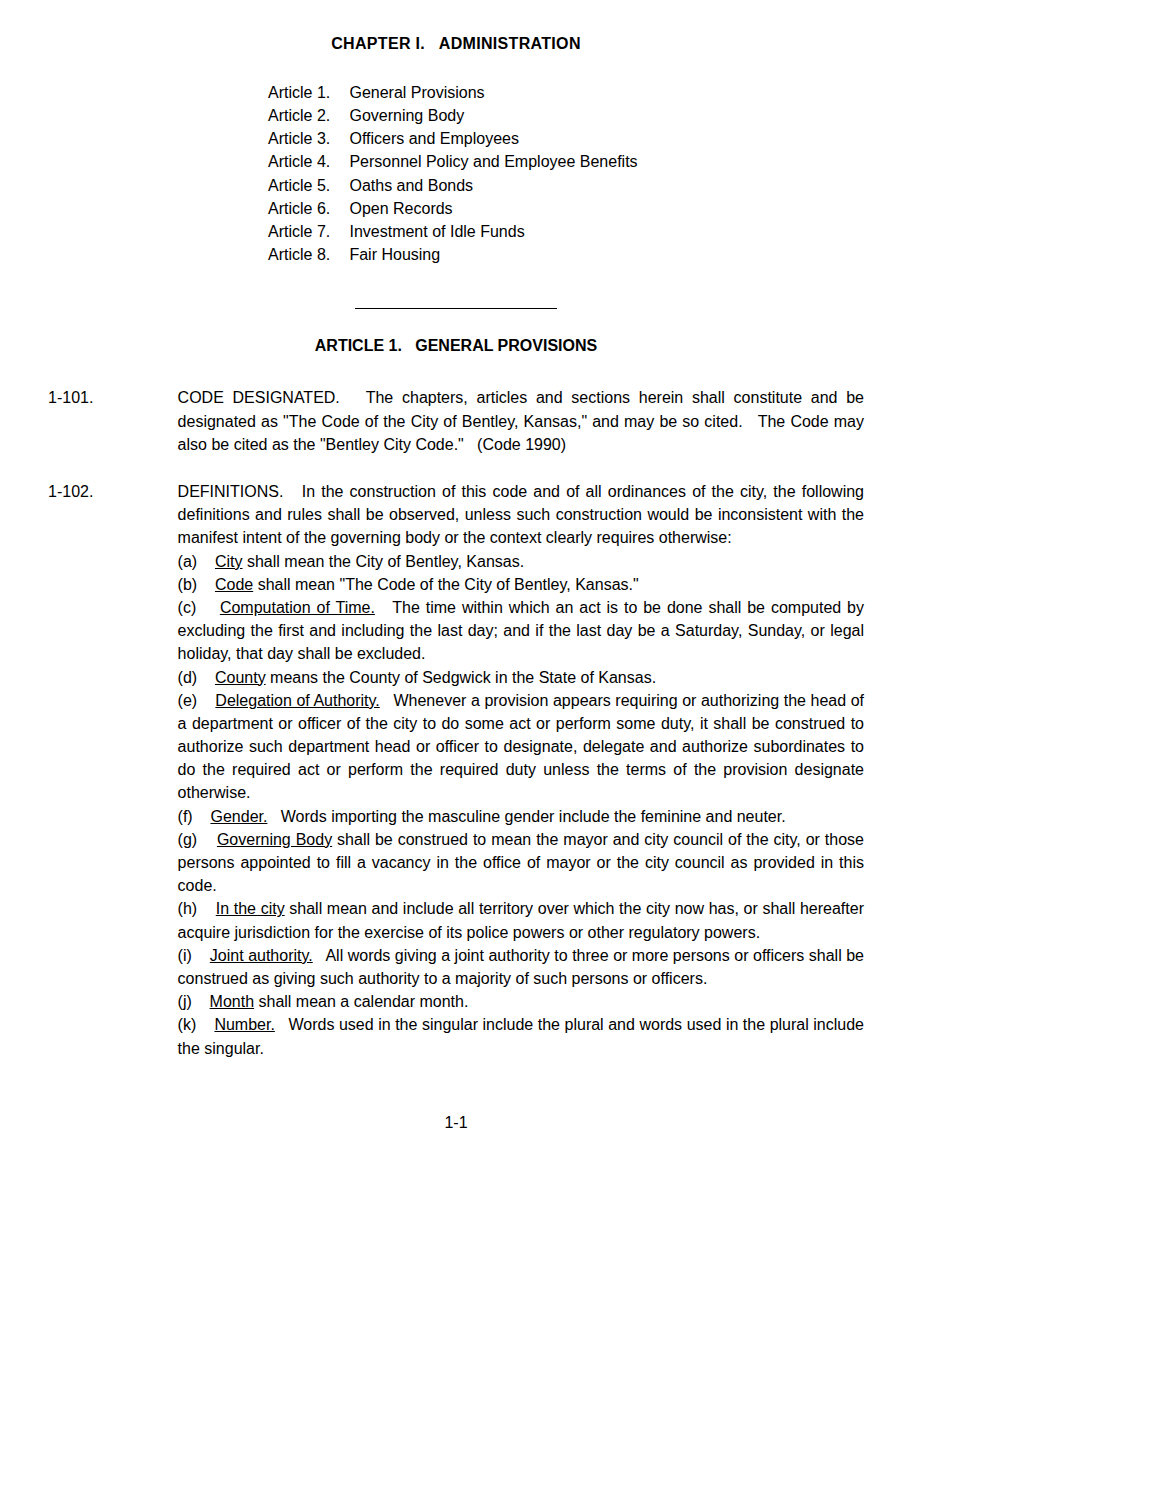CHAPTER I. ADMINISTRATION
| Article 1. | General Provisions |
| Article 2. | Governing Body |
| Article 3. | Officers and Employees |
| Article 4. | Personnel Policy and Employee Benefits |
| Article 5. | Oaths and Bonds |
| Article 6. | Open Records |
| Article 7. | Investment of Idle Funds |
| Article 8. | Fair Housing |
ARTICLE 1. GENERAL PROVISIONS
1-101.
CODE DESIGNATED. The chapters, articles and sections herein shall constitute and be designated as "The Code of the City of Bentley, Kansas," and may be so cited. The Code may also be cited as the "Bentley City Code." (Code 1990)
1-102.
DEFINITIONS. In the construction of this code and of all ordinances of the city, the following definitions and rules shall be observed, unless such construction would be inconsistent with the manifest intent of the governing body or the context clearly requires otherwise:
(a) City shall mean the City of Bentley, Kansas.
(b) Code shall mean "The Code of the City of Bentley, Kansas."
(c) Computation of Time. The time within which an act is to be done shall be computed by excluding the first and including the last day; and if the last day be a Saturday, Sunday, or legal holiday, that day shall be excluded.
(d) County means the County of Sedgwick in the State of Kansas.
(e) Delegation of Authority. Whenever a provision appears requiring or authorizing the head of a department or officer of the city to do some act or perform some duty, it shall be construed to authorize such department head or officer to designate, delegate and authorize subordinates to do the required act or perform the required duty unless the terms of the provision designate otherwise.
(f) Gender. Words importing the masculine gender include the feminine and neuter.
(g) Governing Body shall be construed to mean the mayor and city council of the city, or those persons appointed to fill a vacancy in the office of mayor or the city council as provided in this code.
(h) In the city shall mean and include all territory over which the city now has, or shall hereafter acquire jurisdiction for the exercise of its police powers or other regulatory powers.
(i) Joint authority. All words giving a joint authority to three or more persons or officers shall be construed as giving such authority to a majority of such persons or officers.
(j) Month shall mean a calendar month.
(k) Number. Words used in the singular include the plural and words used in the plural include the singular.
1-1